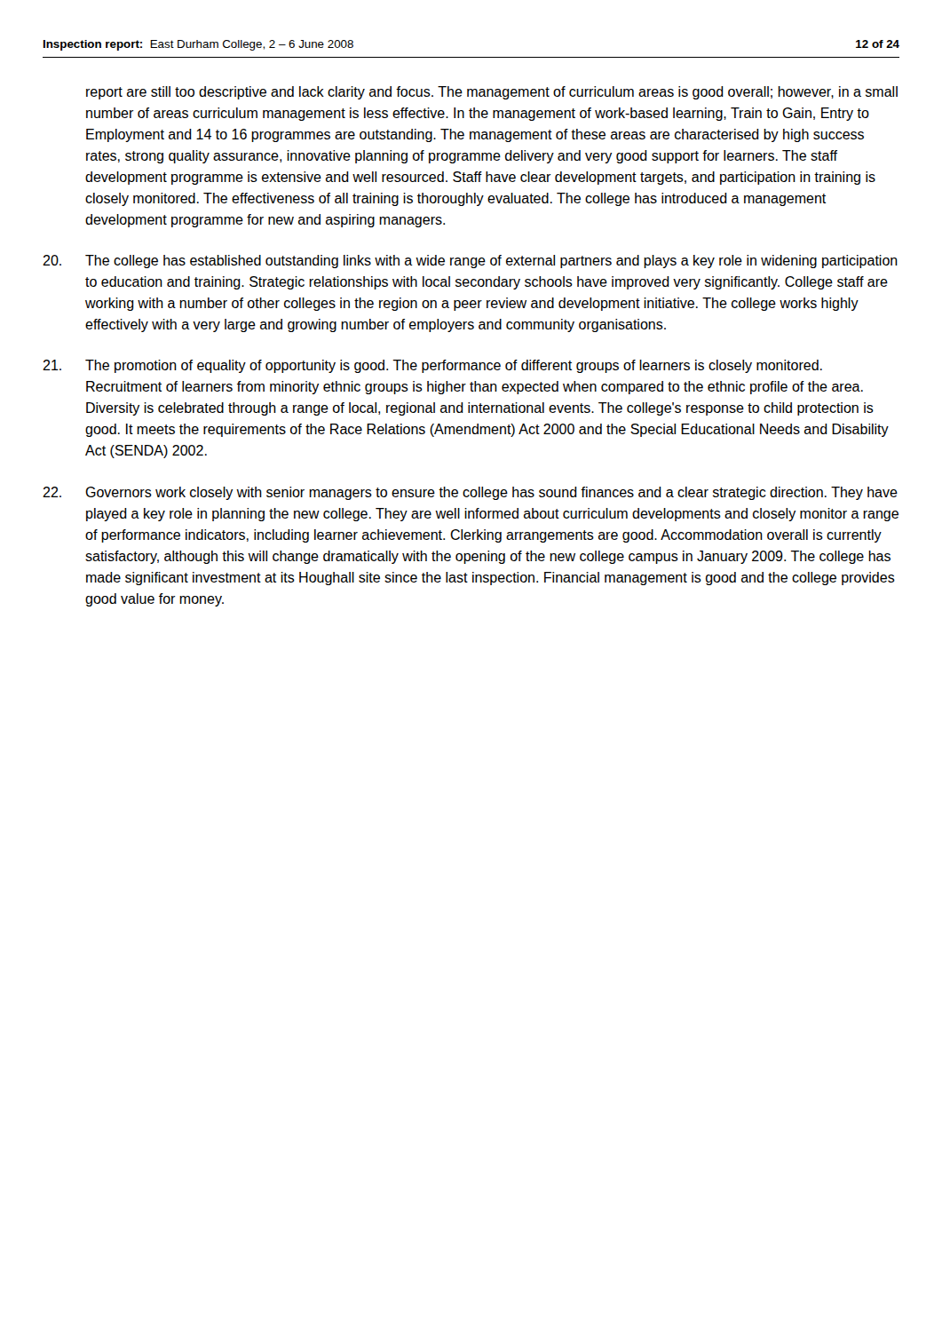Inspection report: East Durham College, 2 – 6 June 2008
12 of 24
report are still too descriptive and lack clarity and focus. The management of curriculum areas is good overall; however, in a small number of areas curriculum management is less effective. In the management of work-based learning, Train to Gain, Entry to Employment and 14 to 16 programmes are outstanding. The management of these areas are characterised by high success rates, strong quality assurance, innovative planning of programme delivery and very good support for learners. The staff development programme is extensive and well resourced. Staff have clear development targets, and participation in training is closely monitored. The effectiveness of all training is thoroughly evaluated. The college has introduced a management development programme for new and aspiring managers.
The college has established outstanding links with a wide range of external partners and plays a key role in widening participation to education and training. Strategic relationships with local secondary schools have improved very significantly. College staff are working with a number of other colleges in the region on a peer review and development initiative. The college works highly effectively with a very large and growing number of employers and community organisations.
The promotion of equality of opportunity is good. The performance of different groups of learners is closely monitored. Recruitment of learners from minority ethnic groups is higher than expected when compared to the ethnic profile of the area. Diversity is celebrated through a range of local, regional and international events. The college's response to child protection is good. It meets the requirements of the Race Relations (Amendment) Act 2000 and the Special Educational Needs and Disability Act (SENDA) 2002.
Governors work closely with senior managers to ensure the college has sound finances and a clear strategic direction. They have played a key role in planning the new college. They are well informed about curriculum developments and closely monitor a range of performance indicators, including learner achievement. Clerking arrangements are good. Accommodation overall is currently satisfactory, although this will change dramatically with the opening of the new college campus in January 2009. The college has made significant investment at its Houghall site since the last inspection. Financial management is good and the college provides good value for money.